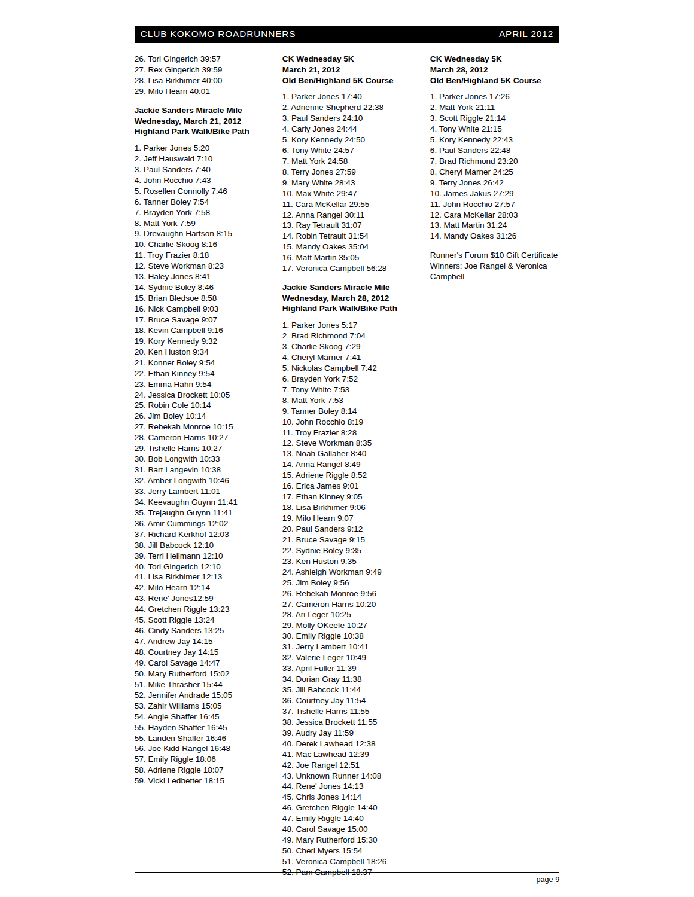Club Kokomo Roadrunners April 2012
26. Tori Gingerich 39:57
27. Rex Gingerich 39:59
28. Lisa Birkhimer 40:00
29. Milo Hearn 40:01
Jackie Sanders Miracle Mile
Wednesday, March 21, 2012
Highland Park Walk/Bike Path
1. Parker Jones 5:20
2. Jeff Hauswald 7:10
3. Paul Sanders 7:40
4. John Rocchio 7:43
5. Rosellen Connolly 7:46
6. Tanner Boley 7:54
7. Brayden York 7:58
8. Matt York 7:59
9. Drevaughn Hartson 8:15
10. Charlie Skoog 8:16
11. Troy Frazier 8:18
12. Steve Workman 8:23
13. Haley Jones 8:41
14. Sydnie Boley 8:46
15. Brian Bledsoe 8:58
16. Nick Campbell 9:03
17. Bruce Savage 9:07
18. Kevin Campbell 9:16
19. Kory Kennedy 9:32
20. Ken Huston 9:34
21. Konner Boley 9:54
22. Ethan Kinney 9:54
23. Emma Hahn 9:54
24. Jessica Brockett 10:05
25. Robin Cole 10:14
26. Jim Boley 10:14
27. Rebekah Monroe 10:15
28. Cameron Harris 10:27
29. Tishelle Harris 10:27
30. Bob Longwith 10:33
31. Bart Langevin 10:38
32. Amber Longwith 10:46
33. Jerry Lambert 11:01
34. Keevaughn Guynn 11:41
35. Trejaughn Guynn 11:41
36. Amir Cummings 12:02
37. Richard Kerkhof 12:03
38. Jill Babcock 12:10
39. Terri Hellmann 12:10
40. Tori Gingerich 12:10
41. Lisa Birkhimer 12:13
42. Milo Hearn 12:14
43. Rene' Jones12:59
44. Gretchen Riggle 13:23
45. Scott Riggle 13:24
46. Cindy Sanders 13:25
47. Andrew Jay 14:15
48. Courtney Jay 14:15
49. Carol Savage 14:47
50. Mary Rutherford 15:02
51. Mike Thrasher 15:44
52. Jennifer Andrade 15:05
53. Zahir Williams 15:05
54. Angie Shaffer 16:45
55. Hayden Shaffer 16:45
55. Landen Shaffer 16:46
56. Joe Kidd Rangel 16:48
57. Emily Riggle 18:06
58. Adriene Riggle 18:07
59. Vicki Ledbetter 18:15
CK Wednesday 5K
March 21, 2012
Old Ben/Highland 5K Course
1. Parker Jones 17:40
2. Adrienne Shepherd 22:38
3. Paul Sanders 24:10
4. Carly Jones 24:44
5. Kory Kennedy 24:50
6. Tony White 24:57
7. Matt York 24:58
8. Terry Jones 27:59
9. Mary White 28:43
10. Max White 29:47
11. Cara McKellar 29:55
12. Anna Rangel 30:11
13. Ray Tetrault 31:07
14. Robin Tetrault 31:54
15. Mandy Oakes 35:04
16. Matt Martin 35:05
17. Veronica Campbell 56:28
Jackie Sanders Miracle Mile
Wednesday, March 28, 2012
Highland Park Walk/Bike Path
1. Parker Jones 5:17
2. Brad Richmond 7:04
3. Charlie Skoog 7:29
4. Cheryl Marner 7:41
5. Nickolas Campbell 7:42
6. Brayden York 7:52
7. Tony White 7:53
8. Matt York 7:53
9. Tanner Boley 8:14
10. John Rocchio 8:19
11. Troy Frazier 8:28
12. Steve Workman 8:35
13. Noah Gallaher 8:40
14. Anna Rangel 8:49
15. Adriene Riggle 8:52
16. Erica James 9:01
17. Ethan Kinney 9:05
18. Lisa Birkhimer 9:06
19. Milo Hearn 9:07
20. Paul Sanders 9:12
21. Bruce Savage 9:15
22. Sydnie Boley 9:35
23. Ken Huston 9:35
24. Ashleigh Workman 9:49
25. Jim Boley 9:56
26. Rebekah Monroe 9:56
27. Cameron Harris 10:20
28. Ari Leger 10:25
29. Molly OKeefe 10:27
30. Emily Riggle 10:38
31. Jerry Lambert 10:41
32. Valerie Leger 10:49
33. April Fuller 11:39
34. Dorian Gray 11:38
35. Jill Babcock 11:44
36. Courtney Jay 11:54
37. Tishelle Harris 11:55
38. Jessica Brockett 11:55
39. Audry Jay 11:59
40. Derek Lawhead 12:38
41. Mac Lawhead 12:39
42. Joe Rangel 12:51
43. Unknown Runner 14:08
44. Rene' Jones 14:13
45. Chris Jones 14:14
46. Gretchen Riggle 14:40
47. Emily Riggle 14:40
48. Carol Savage 15:00
49. Mary Rutherford 15:30
50. Cheri Myers 15:54
51. Veronica Campbell 18:26
52. Pam Campbell 18:37
CK Wednesday 5K
March 28, 2012
Old Ben/Highland 5K Course
1. Parker Jones 17:26
2. Matt York 21:11
3. Scott Riggle 21:14
4. Tony White 21:15
5. Kory Kennedy 22:43
6. Paul Sanders 22:48
7. Brad Richmond 23:20
8. Cheryl Marner 24:25
9. Terry Jones 26:42
10. James Jakus 27:29
11. John Rocchio 27:57
12. Cara McKellar 28:03
13. Matt Martin 31:24
14. Mandy Oakes 31:26
Runner's Forum $10 Gift Certificate Winners: Joe Rangel & Veronica Campbell
page 9